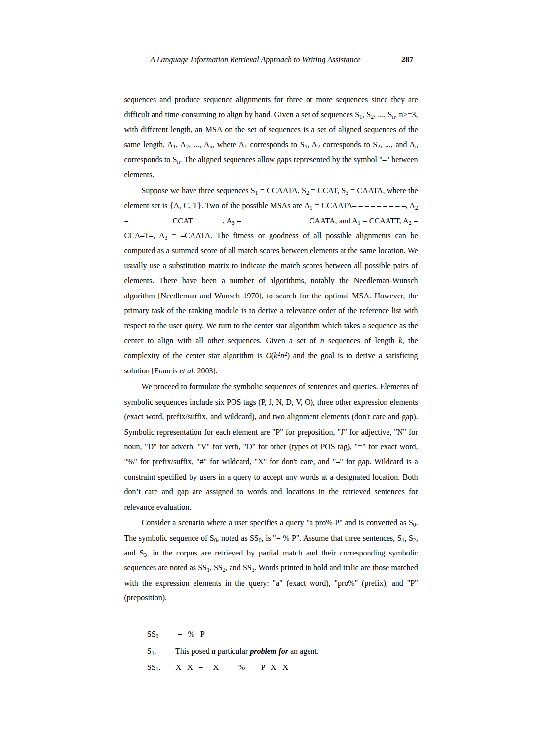A Language Information Retrieval Approach to Writing Assistance 287
sequences and produce sequence alignments for three or more sequences since they are difficult and time-consuming to align by hand. Given a set of sequences S1, S2, ..., Sn, n>=3, with different length, an MSA on the set of sequences is a set of aligned sequences of the same length, A1, A2, ..., An, where A1 corresponds to S1, A2 corresponds to S2, ..., and An corresponds to Sn. The aligned sequences allow gaps represented by the symbol "–" between elements.
Suppose we have three sequences S1 = CCAATA, S2 = CCAT, S3 = CAATA, where the element set is {A, C, T}. Two of the possible MSAs are A1 = CCAATA– – – – – – – – –, A2 = – – – – – – – CCAT – – – – –, A3 = – – – – – – – – – – – CAATA, and A1 = CCAATT, A2 = CCA–T–, A3 = –CAATA. The fitness or goodness of all possible alignments can be computed as a summed score of all match scores between elements at the same location. We usually use a substitution matrix to indicate the match scores between all possible pairs of elements. There have been a number of algorithms, notably the Needleman-Wunsch algorithm [Needleman and Wunsch 1970], to search for the optimal MSA. However, the primary task of the ranking module is to derive a relevance order of the reference list with respect to the user query. We turn to the center star algorithm which takes a sequence as the center to align with all other sequences. Given a set of n sequences of length k, the complexity of the center star algorithm is O(k2n2) and the goal is to derive a satisficing solution [Francis et al. 2003].
We proceed to formulate the symbolic sequences of sentences and queries. Elements of symbolic sequences include six POS tags (P, J, N, D, V, O), three other expression elements (exact word, prefix/suffix, and wildcard), and two alignment elements (don't care and gap). Symbolic representation for each element are "P" for preposition, "J" for adjective, "N" for noun, "D" for adverb, "V" for verb, "O" for other (types of POS tag), "=" for exact word, "%" for prefix/suffix, "#" for wildcard, "X" for don't care, and "–" for gap. Wildcard is a constraint specified by users in a query to accept any words at a designated location. Both don’t care and gap are assigned to words and locations in the retrieved sentences for relevance evaluation.
Consider a scenario where a user specifies a query "a pro% P" and is converted as S0. The symbolic sequence of S0, noted as SS0, is "= % P". Assume that three sentences, S1, S2, and S3, in the corpus are retrieved by partial match and their corresponding symbolic sequences are noted as SS1, SS2, and SS3. Words printed in bold and italic are those matched with the expression elements in the query: "a" (exact word), "pro%" (prefix), and "P" (preposition).
SS0 = % P
S1. This posed a particular problem for an agent.
SS1. X X = X % P X X